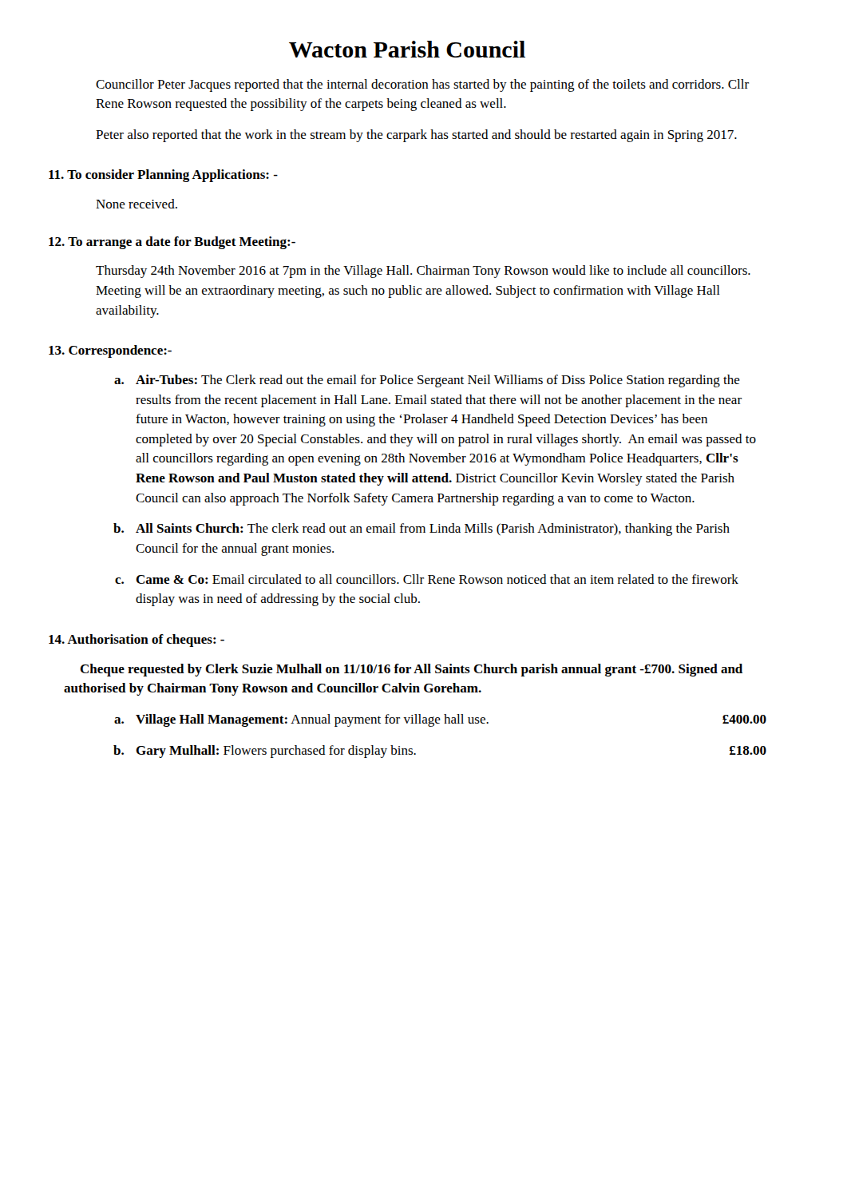Wacton Parish Council
Councillor Peter Jacques reported that the internal decoration has started by the painting of the toilets and corridors. Cllr Rene Rowson requested the possibility of the carpets being cleaned as well.
Peter also reported that the work in the stream by the carpark has started and should be restarted again in Spring 2017.
11. To consider Planning Applications: -
None received.
12. To arrange a date for Budget Meeting:-
Thursday 24th November 2016 at 7pm in the Village Hall. Chairman Tony Rowson would like to include all councillors. Meeting will be an extraordinary meeting, as such no public are allowed. Subject to confirmation with Village Hall availability.
13. Correspondence:-
Air-Tubes: The Clerk read out the email for Police Sergeant Neil Williams of Diss Police Station regarding the results from the recent placement in Hall Lane. Email stated that there will not be another placement in the near future in Wacton, however training on using the ‘Prolaser 4 Handheld Speed Detection Devices’ has been completed by over 20 Special Constables. and they will on patrol in rural villages shortly. An email was passed to all councillors regarding an open evening on 28th November 2016 at Wymondham Police Headquarters, Cllr's Rene Rowson and Paul Muston stated they will attend. District Councillor Kevin Worsley stated the Parish Council can also approach The Norfolk Safety Camera Partnership regarding a van to come to Wacton.
All Saints Church: The clerk read out an email from Linda Mills (Parish Administrator), thanking the Parish Council for the annual grant monies.
Came & Co: Email circulated to all councillors. Cllr Rene Rowson noticed that an item related to the firework display was in need of addressing by the social club.
14. Authorisation of cheques: -
Cheque requested by Clerk Suzie Mulhall on 11/10/16 for All Saints Church parish annual grant -£700. Signed and authorised by Chairman Tony Rowson and Councillor Calvin Goreham.
£400.00 Village Hall Management: Annual payment for village hall use.
£18.00 Gary Mulhall: Flowers purchased for display bins.